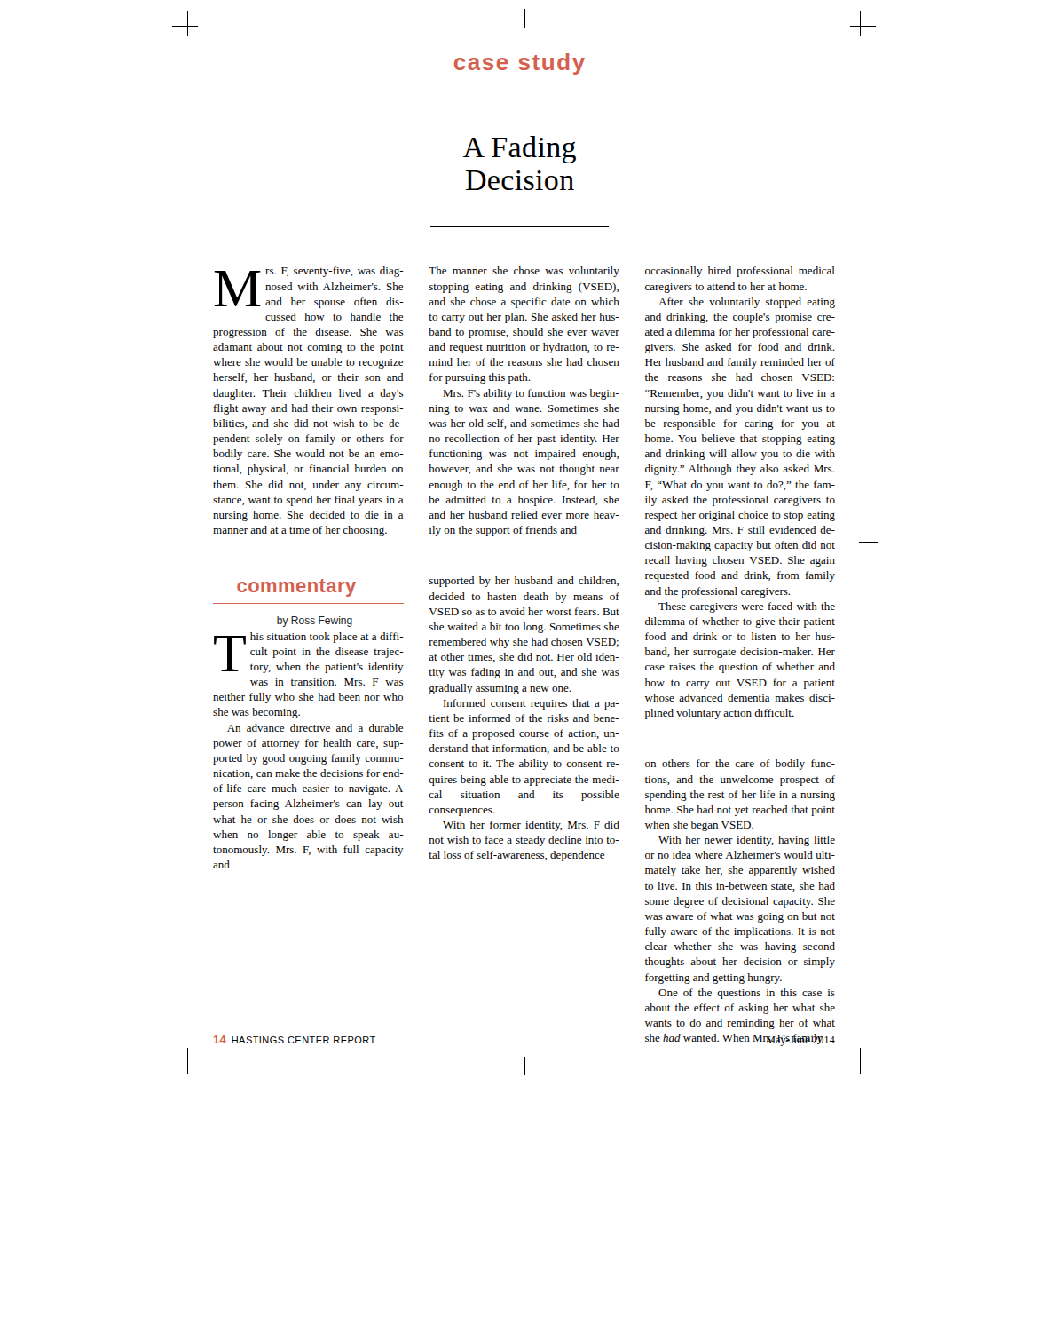case study
A Fading Decision
Mrs. F, seventy-five, was diagnosed with Alzheimer's. She and her spouse often discussed how to handle the progression of the disease. She was adamant about not coming to the point where she would be unable to recognize herself, her husband, or their son and daughter. Their children lived a day's flight away and had their own responsibilities, and she did not wish to be dependent solely on family or others for bodily care. She would not be an emotional, physical, or financial burden on them. She did not, under any circumstance, want to spend her final years in a nursing home. She decided to die in a manner and at a time of her choosing.
commentary
by Ross Fewing
This situation took place at a difficult point in the disease trajectory, when the patient's identity was in transition. Mrs. F was neither fully who she had been nor who she was becoming.
An advance directive and a durable power of attorney for health care, supported by good ongoing family communication, can make the decisions for end-of-life care much easier to navigate. A person facing Alzheimer's can lay out what he or she does or does not wish when no longer able to speak autonomously. Mrs. F, with full capacity and
The manner she chose was voluntarily stopping eating and drinking (VSED), and she chose a specific date on which to carry out her plan. She asked her husband to promise, should she ever waver and request nutrition or hydration, to remind her of the reasons she had chosen for pursuing this path.
Mrs. F's ability to function was beginning to wax and wane. Sometimes she was her old self, and sometimes she had no recollection of her past identity. Her functioning was not impaired enough, however, and she was not thought near enough to the end of her life, for her to be admitted to a hospice. Instead, she and her husband relied ever more heavily on the support of friends and
supported by her husband and children, decided to hasten death by means of VSED so as to avoid her worst fears. But she waited a bit too long. Sometimes she remembered why she had chosen VSED; at other times, she did not. Her old identity was fading in and out, and she was gradually assuming a new one.
Informed consent requires that a patient be informed of the risks and benefits of a proposed course of action, understand that information, and be able to consent to it. The ability to consent requires being able to appreciate the medical situation and its possible consequences.
With her former identity, Mrs. F did not wish to face a steady decline into total loss of self-awareness, dependence
occasionally hired professional medical caregivers to attend to her at home.
After she voluntarily stopped eating and drinking, the couple's promise created a dilemma for her professional caregivers. She asked for food and drink. Her husband and family reminded her of the reasons she had chosen VSED: “Remember, you didn't want to live in a nursing home, and you didn't want us to be responsible for caring for you at home. You believe that stopping eating and drinking will allow you to die with dignity.” Although they also asked Mrs. F, “What do you want to do?,” the family asked the professional caregivers to respect her original choice to stop eating and drinking. Mrs. F still evidenced decision-making capacity but often did not recall having chosen VSED. She again requested food and drink, from family and the professional caregivers.
These caregivers were faced with the dilemma of whether to give their patient food and drink or to listen to her husband, her surrogate decision-maker. Her case raises the question of whether and how to carry out VSED for a patient whose advanced dementia makes disciplined voluntary action difficult.
on others for the care of bodily functions, and the unwelcome prospect of spending the rest of her life in a nursing home. She had not yet reached that point when she began VSED.
With her newer identity, having little or no idea where Alzheimer's would ultimately take her, she apparently wished to live. In this in-between state, she had some degree of decisional capacity. She was aware of what was going on but not fully aware of the implications. It is not clear whether she was having second thoughts about her decision or simply forgetting and getting hungry.
One of the questions in this case is about the effect of asking her what she wants to do and reminding her of what she had wanted. When Mrs. F's family
14 HASTINGS CENTER REPORT
May-June 2014